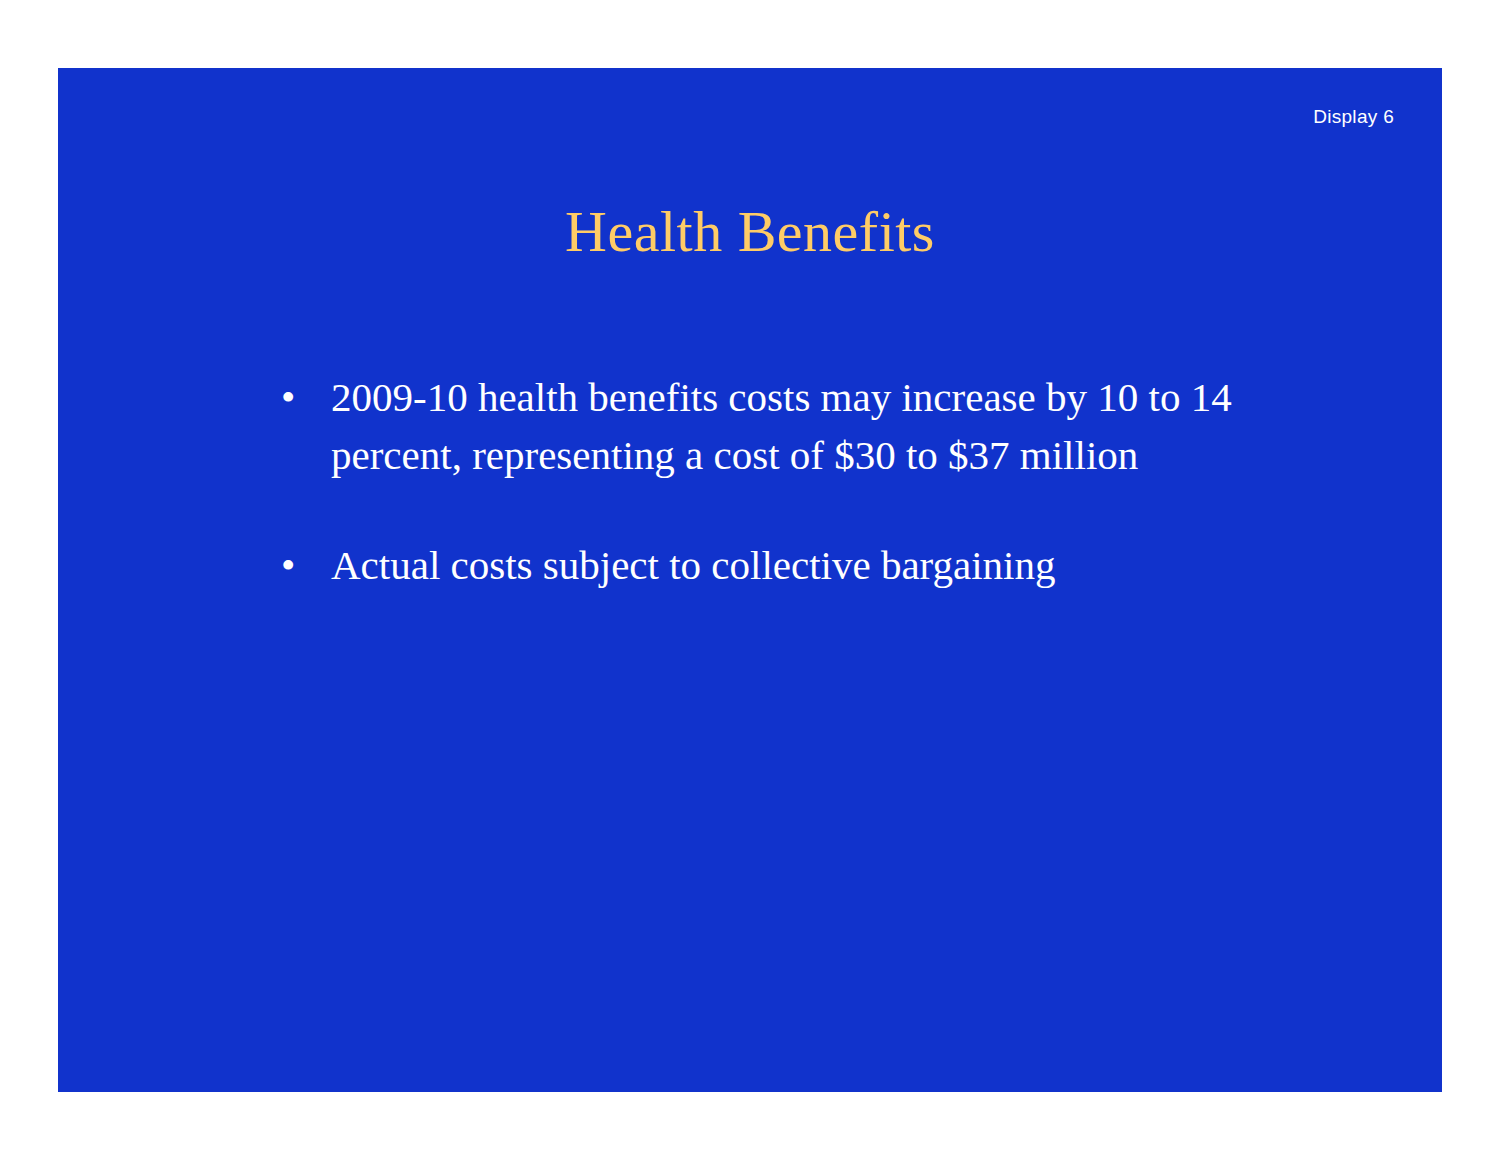Display 6
Health Benefits
2009-10 health benefits costs may increase by 10 to 14 percent, representing a cost of $30 to $37 million
Actual costs subject to collective bargaining